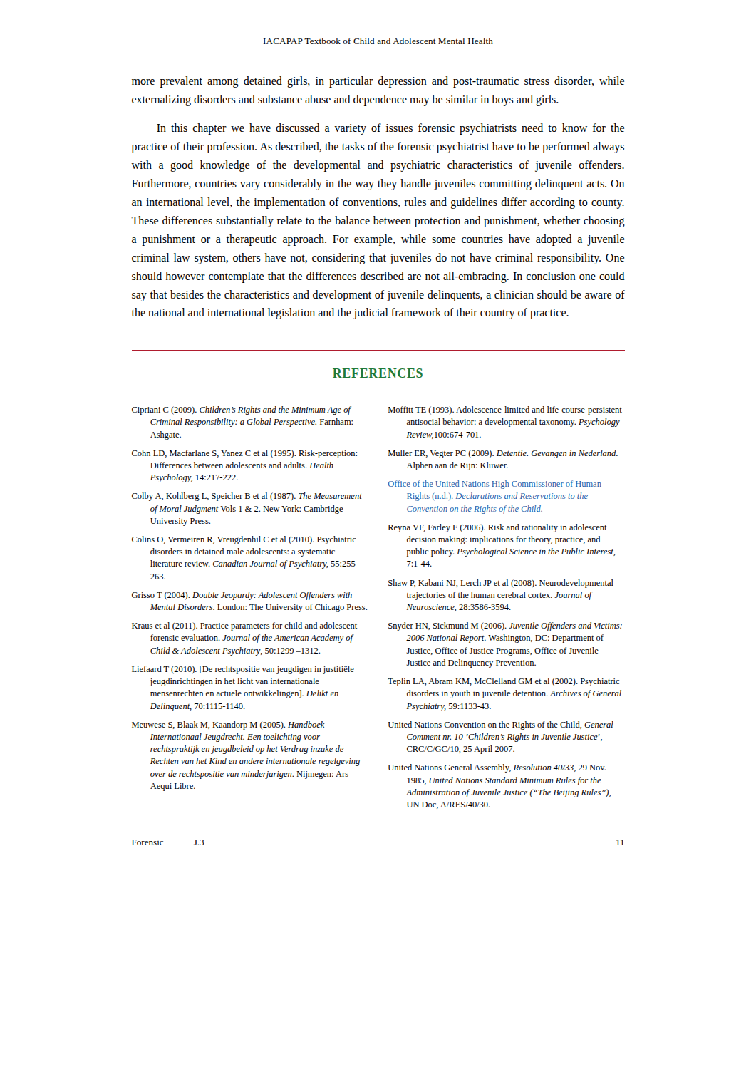IACAPAP Textbook of Child and Adolescent Mental Health
more prevalent among detained girls, in particular depression and post-traumatic stress disorder, while externalizing disorders and substance abuse and dependence may be similar in boys and girls.
In this chapter we have discussed a variety of issues forensic psychiatrists need to know for the practice of their profession. As described, the tasks of the forensic psychiatrist have to be performed always with a good knowledge of the developmental and psychiatric characteristics of juvenile offenders. Furthermore, countries vary considerably in the way they handle juveniles committing delinquent acts. On an international level, the implementation of conventions, rules and guidelines differ according to county. These differences substantially relate to the balance between protection and punishment, whether choosing a punishment or a therapeutic approach. For example, while some countries have adopted a juvenile criminal law system, others have not, considering that juveniles do not have criminal responsibility. One should however contemplate that the differences described are not all-embracing. In conclusion one could say that besides the characteristics and development of juvenile delinquents, a clinician should be aware of the national and international legislation and the judicial framework of their country of practice.
REFERENCES
Cipriani C (2009). Children’s Rights and the Minimum Age of Criminal Responsibility: a Global Perspective. Farnham: Ashgate.
Cohn LD, Macfarlane S, Yanez C et al (1995). Risk-perception: Differences between adolescents and adults. Health Psychology, 14:217-222.
Colby A, Kohlberg L, Speicher B et al (1987). The Measurement of Moral Judgment Vols 1 & 2. New York: Cambridge University Press.
Colins O, Vermeiren R, Vreugdenhil C et al (2010). Psychiatric disorders in detained male adolescents: a systematic literature review. Canadian Journal of Psychiatry, 55:255-263.
Grisso T (2004). Double Jeopardy: Adolescent Offenders with Mental Disorders. London: The University of Chicago Press.
Kraus et al (2011). Practice parameters for child and adolescent forensic evaluation. Journal of the American Academy of Child & Adolescent Psychiatry, 50:1299 –1312.
Liefaard T (2010). [De rechtspositie van jeugdigen in justitiële jeugdinrichtingen in het licht van internationale mensenrechten en actuele ontwikkelingen]. Delikt en Delinquent, 70:1115-1140.
Meuwese S, Blaak M, Kaandorp M (2005). Handboek Internationaal Jeugdrecht. Een toelichting voor rechtspraktijk en jeugdbeleid op het Verdrag inzake de Rechten van het Kind en andere internationale regelgeving over de rechtspositie van minderjarigen. Nijmegen: Ars Aequi Libre.
Moffitt TE (1993). Adolescence-limited and life-course-persistent antisocial behavior: a developmental taxonomy. Psychology Review, 100:674-701.
Muller ER, Vegter PC (2009). Detentie. Gevangen in Nederland. Alphen aan de Rijn: Kluwer.
Office of the United Nations High Commissioner of Human Rights (n.d.). Declarations and Reservations to the Convention on the Rights of the Child.
Reyna VF, Farley F (2006). Risk and rationality in adolescent decision making: implications for theory, practice, and public policy. Psychological Science in the Public Interest, 7:1-44.
Shaw P, Kabani NJ, Lerch JP et al (2008). Neurodevelopmental trajectories of the human cerebral cortex. Journal of Neuroscience, 28:3586-3594.
Snyder HN, Sickmund M (2006). Juvenile Offenders and Victims: 2006 National Report. Washington, DC: Department of Justice, Office of Justice Programs, Office of Juvenile Justice and Delinquency Prevention.
Teplin LA, Abram KM, McClelland GM et al (2002). Psychiatric disorders in youth in juvenile detention. Archives of General Psychiatry, 59:1133-43.
United Nations Convention on the Rights of the Child, General Comment nr. 10 ’Children’s Rights in Juvenile Justice’, CRC/C/GC/10, 25 April 2007.
United Nations General Assembly, Resolution 40/33, 29 Nov. 1985, United Nations Standard Minimum Rules for the Administration of Juvenile Justice (“The Beijing Rules”), UN Doc, A/RES/40/30.
Forensic J.3
11